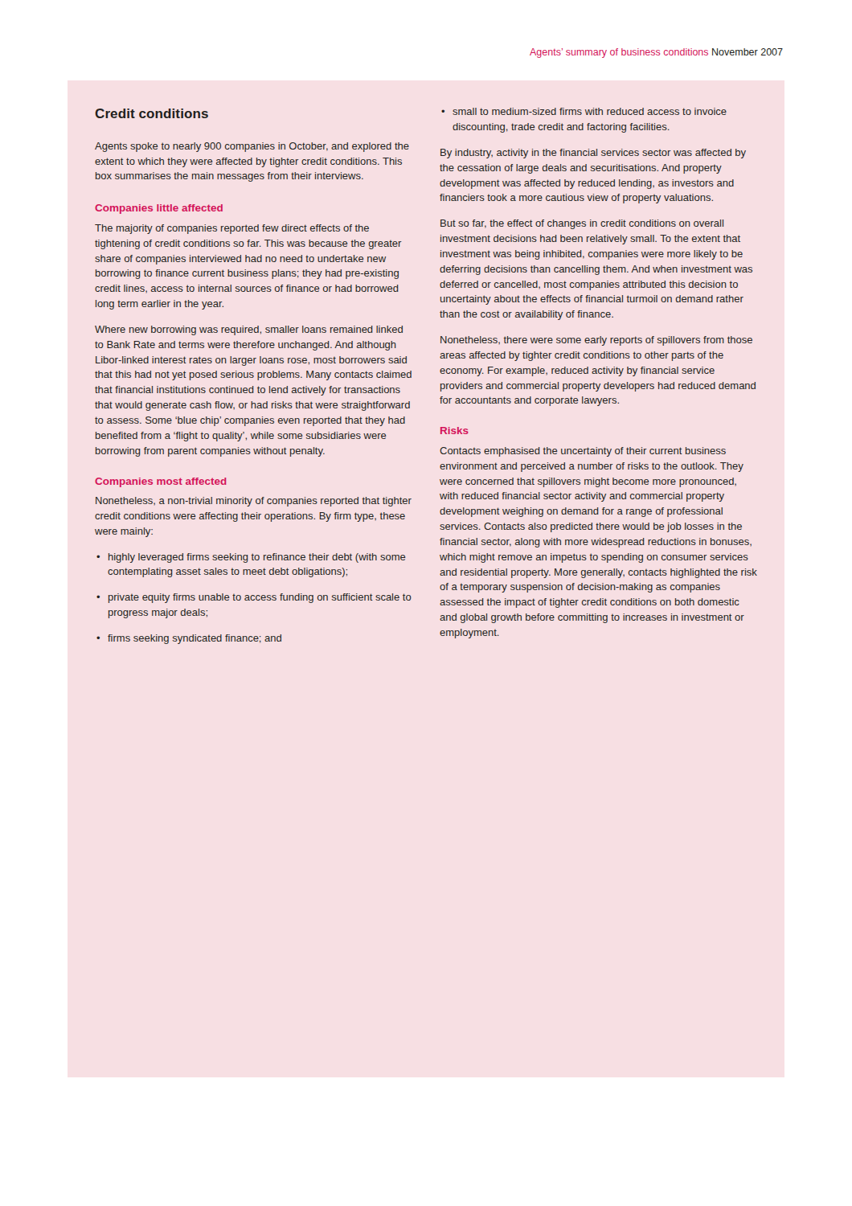Agents’ summary of business conditions November 2007
Credit conditions
Agents spoke to nearly 900 companies in October, and explored the extent to which they were affected by tighter credit conditions. This box summarises the main messages from their interviews.
Companies little affected
The majority of companies reported few direct effects of the tightening of credit conditions so far. This was because the greater share of companies interviewed had no need to undertake new borrowing to finance current business plans; they had pre-existing credit lines, access to internal sources of finance or had borrowed long term earlier in the year.
Where new borrowing was required, smaller loans remained linked to Bank Rate and terms were therefore unchanged. And although Libor-linked interest rates on larger loans rose, most borrowers said that this had not yet posed serious problems. Many contacts claimed that financial institutions continued to lend actively for transactions that would generate cash flow, or had risks that were straightforward to assess. Some ‘blue chip’ companies even reported that they had benefited from a ‘flight to quality’, while some subsidiaries were borrowing from parent companies without penalty.
Companies most affected
Nonetheless, a non-trivial minority of companies reported that tighter credit conditions were affecting their operations. By firm type, these were mainly:
highly leveraged firms seeking to refinance their debt (with some contemplating asset sales to meet debt obligations);
private equity firms unable to access funding on sufficient scale to progress major deals;
firms seeking syndicated finance; and
small to medium-sized firms with reduced access to invoice discounting, trade credit and factoring facilities.
By industry, activity in the financial services sector was affected by the cessation of large deals and securitisations. And property development was affected by reduced lending, as investors and financiers took a more cautious view of property valuations.
But so far, the effect of changes in credit conditions on overall investment decisions had been relatively small. To the extent that investment was being inhibited, companies were more likely to be deferring decisions than cancelling them. And when investment was deferred or cancelled, most companies attributed this decision to uncertainty about the effects of financial turmoil on demand rather than the cost or availability of finance.
Nonetheless, there were some early reports of spillovers from those areas affected by tighter credit conditions to other parts of the economy. For example, reduced activity by financial service providers and commercial property developers had reduced demand for accountants and corporate lawyers.
Risks
Contacts emphasised the uncertainty of their current business environment and perceived a number of risks to the outlook. They were concerned that spillovers might become more pronounced, with reduced financial sector activity and commercial property development weighing on demand for a range of professional services. Contacts also predicted there would be job losses in the financial sector, along with more widespread reductions in bonuses, which might remove an impetus to spending on consumer services and residential property. More generally, contacts highlighted the risk of a temporary suspension of decision-making as companies assessed the impact of tighter credit conditions on both domestic and global growth before committing to increases in investment or employment.